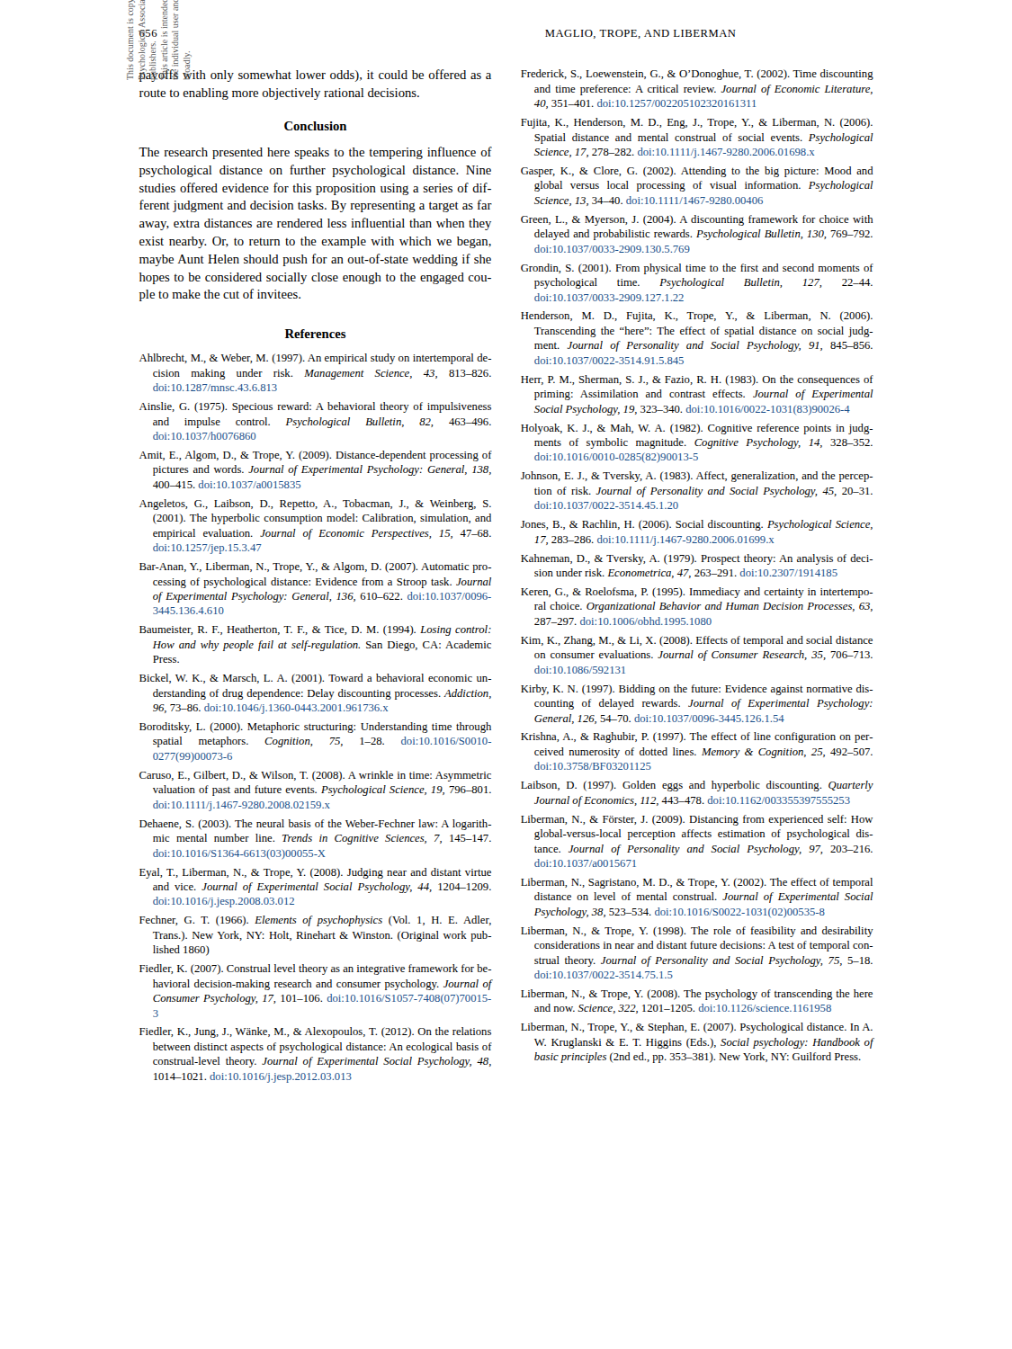This document is copyrighted by the American Psychological Association or one of its allied publishers.
This article is intended solely for the personal use of the individual user and is not to be disseminated broadly.
656 Maglio, Trope, and Liberman
payoffs with only somewhat lower odds), it could be offered as a route to enabling more objectively rational decisions.
Conclusion
The research presented here speaks to the tempering influence of psychological distance on further psychological distance. Nine studies offered evidence for this proposition using a series of different judgment and decision tasks. By representing a target as far away, extra distances are rendered less influential than when they exist nearby. Or, to return to the example with which we began, maybe Aunt Helen should push for an out-of-state wedding if she hopes to be considered socially close enough to the engaged couple to make the cut of invitees.
References
Ahlbrecht, M., & Weber, M. (1997). An empirical study on intertemporal decision making under risk. Management Science, 43, 813–826. doi:10.1287/mnsc.43.6.813
Ainslie, G. (1975). Specious reward: A behavioral theory of impulsiveness and impulse control. Psychological Bulletin, 82, 463–496. doi:10.1037/h0076860
Amit, E., Algom, D., & Trope, Y. (2009). Distance-dependent processing of pictures and words. Journal of Experimental Psychology: General, 138, 400–415. doi:10.1037/a0015835
Angeletos, G., Laibson, D., Repetto, A., Tobacman, J., & Weinberg, S. (2001). The hyperbolic consumption model: Calibration, simulation, and empirical evaluation. Journal of Economic Perspectives, 15, 47–68. doi:10.1257/jep.15.3.47
Bar-Anan, Y., Liberman, N., Trope, Y., & Algom, D. (2007). Automatic processing of psychological distance: Evidence from a Stroop task. Journal of Experimental Psychology: General, 136, 610–622. doi:10.1037/0096-3445.136.4.610
Baumeister, R. F., Heatherton, T. F., & Tice, D. M. (1994). Losing control: How and why people fail at self-regulation. San Diego, CA: Academic Press.
Bickel, W. K., & Marsch, L. A. (2001). Toward a behavioral economic understanding of drug dependence: Delay discounting processes. Addiction, 96, 73–86. doi:10.1046/j.1360-0443.2001.961736.x
Boroditsky, L. (2000). Metaphoric structuring: Understanding time through spatial metaphors. Cognition, 75, 1–28. doi:10.1016/S0010-0277(99)00073-6
Caruso, E., Gilbert, D., & Wilson, T. (2008). A wrinkle in time: Asymmetric valuation of past and future events. Psychological Science, 19, 796–801. doi:10.1111/j.1467-9280.2008.02159.x
Dehaene, S. (2003). The neural basis of the Weber-Fechner law: A logarithmic mental number line. Trends in Cognitive Sciences, 7, 145–147. doi:10.1016/S1364-6613(03)00055-X
Eyal, T., Liberman, N., & Trope, Y. (2008). Judging near and distant virtue and vice. Journal of Experimental Social Psychology, 44, 1204–1209. doi:10.1016/j.jesp.2008.03.012
Fechner, G. T. (1966). Elements of psychophysics (Vol. 1, H. E. Adler, Trans.). New York, NY: Holt, Rinehart & Winston. (Original work published 1860)
Fiedler, K. (2007). Construal level theory as an integrative framework for behavioral decision-making research and consumer psychology. Journal of Consumer Psychology, 17, 101–106. doi:10.1016/S1057-7408(07)70015-3
Fiedler, K., Jung, J., Wänke, M., & Alexopoulos, T. (2012). On the relations between distinct aspects of psychological distance: An ecological basis of construal-level theory. Journal of Experimental Social Psychology, 48, 1014–1021. doi:10.1016/j.jesp.2012.03.013
Frederick, S., Loewenstein, G., & O’Donoghue, T. (2002). Time discounting and time preference: A critical review. Journal of Economic Literature, 40, 351–401. doi:10.1257/002205102320161311
Fujita, K., Henderson, M. D., Eng, J., Trope, Y., & Liberman, N. (2006). Spatial distance and mental construal of social events. Psychological Science, 17, 278–282. doi:10.1111/j.1467-9280.2006.01698.x
Gasper, K., & Clore, G. (2002). Attending to the big picture: Mood and global versus local processing of visual information. Psychological Science, 13, 34–40. doi:10.1111/1467-9280.00406
Green, L., & Myerson, J. (2004). A discounting framework for choice with delayed and probabilistic rewards. Psychological Bulletin, 130, 769–792. doi:10.1037/0033-2909.130.5.769
Grondin, S. (2001). From physical time to the first and second moments of psychological time. Psychological Bulletin, 127, 22–44. doi:10.1037/0033-2909.127.1.22
Henderson, M. D., Fujita, K., Trope, Y., & Liberman, N. (2006). Transcending the “here”: The effect of spatial distance on social judgment. Journal of Personality and Social Psychology, 91, 845–856. doi:10.1037/0022-3514.91.5.845
Herr, P. M., Sherman, S. J., & Fazio, R. H. (1983). On the consequences of priming: Assimilation and contrast effects. Journal of Experimental Social Psychology, 19, 323–340. doi:10.1016/0022-1031(83)90026-4
Holyoak, K. J., & Mah, W. A. (1982). Cognitive reference points in judgments of symbolic magnitude. Cognitive Psychology, 14, 328–352. doi:10.1016/0010-0285(82)90013-5
Johnson, E. J., & Tversky, A. (1983). Affect, generalization, and the perception of risk. Journal of Personality and Social Psychology, 45, 20–31. doi:10.1037/0022-3514.45.1.20
Jones, B., & Rachlin, H. (2006). Social discounting. Psychological Science, 17, 283–286. doi:10.1111/j.1467-9280.2006.01699.x
Kahneman, D., & Tversky, A. (1979). Prospect theory: An analysis of decision under risk. Econometrica, 47, 263–291. doi:10.2307/1914185
Keren, G., & Roelofsma, P. (1995). Immediacy and certainty in intertemporal choice. Organizational Behavior and Human Decision Processes, 63, 287–297. doi:10.1006/obhd.1995.1080
Kim, K., Zhang, M., & Li, X. (2008). Effects of temporal and social distance on consumer evaluations. Journal of Consumer Research, 35, 706–713. doi:10.1086/592131
Kirby, K. N. (1997). Bidding on the future: Evidence against normative discounting of delayed rewards. Journal of Experimental Psychology: General, 126, 54–70. doi:10.1037/0096-3445.126.1.54
Krishna, A., & Raghubir, P. (1997). The effect of line configuration on perceived numerosity of dotted lines. Memory & Cognition, 25, 492–507. doi:10.3758/BF03201125
Laibson, D. (1997). Golden eggs and hyperbolic discounting. Quarterly Journal of Economics, 112, 443–478. doi:10.1162/003355397555253
Liberman, N., & Förster, J. (2009). Distancing from experienced self: How global-versus-local perception affects estimation of psychological distance. Journal of Personality and Social Psychology, 97, 203–216. doi:10.1037/a0015671
Liberman, N., Sagristano, M. D., & Trope, Y. (2002). The effect of temporal distance on level of mental construal. Journal of Experimental Social Psychology, 38, 523–534. doi:10.1016/S0022-1031(02)00535-8
Liberman, N., & Trope, Y. (1998). The role of feasibility and desirability considerations in near and distant future decisions: A test of temporal construal theory. Journal of Personality and Social Psychology, 75, 5–18. doi:10.1037/0022-3514.75.1.5
Liberman, N., & Trope, Y. (2008). The psychology of transcending the here and now. Science, 322, 1201–1205. doi:10.1126/science.1161958
Liberman, N., Trope, Y., & Stephan, E. (2007). Psychological distance. In A. W. Kruglanski & E. T. Higgins (Eds.), Social psychology: Handbook of basic principles (2nd ed., pp. 353–381). New York, NY: Guilford Press.